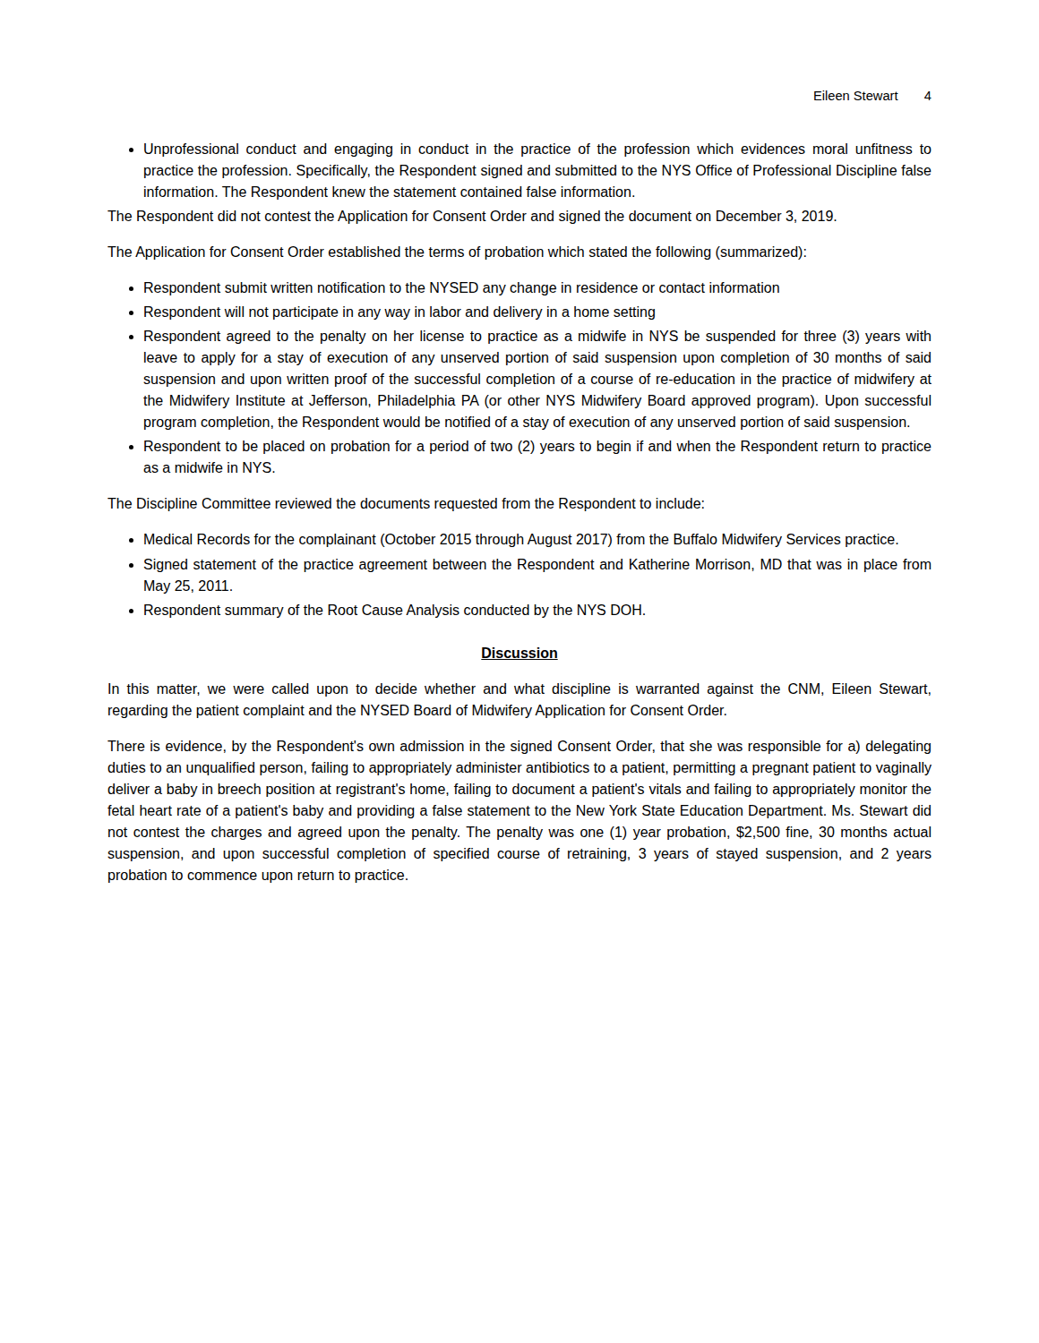Eileen Stewart4
Unprofessional conduct and engaging in conduct in the practice of the profession which evidences moral unfitness to practice the profession. Specifically, the Respondent signed and submitted to the NYS Office of Professional Discipline false information. The Respondent knew the statement contained false information.
The Respondent did not contest the Application for Consent Order and signed the document on December 3, 2019.
The Application for Consent Order established the terms of probation which stated the following (summarized):
Respondent submit written notification to the NYSED any change in residence or contact information
Respondent will not participate in any way in labor and delivery in a home setting
Respondent agreed to the penalty on her license to practice as a midwife in NYS be suspended for three (3) years with leave to apply for a stay of execution of any unserved portion of said suspension upon completion of 30 months of said suspension and upon written proof of the successful completion of a course of re-education in the practice of midwifery at the Midwifery Institute at Jefferson, Philadelphia PA (or other NYS Midwifery Board approved program). Upon successful program completion, the Respondent would be notified of a stay of execution of any unserved portion of said suspension.
Respondent to be placed on probation for a period of two (2) years to begin if and when the Respondent return to practice as a midwife in NYS.
The Discipline Committee reviewed the documents requested from the Respondent to include:
Medical Records for the complainant (October 2015 through August 2017) from the Buffalo Midwifery Services practice.
Signed statement of the practice agreement between the Respondent and Katherine Morrison, MD that was in place from May 25, 2011.
Respondent summary of the Root Cause Analysis conducted by the NYS DOH.
Discussion
In this matter, we were called upon to decide whether and what discipline is warranted against the CNM, Eileen Stewart, regarding the patient complaint and the NYSED Board of Midwifery Application for Consent Order.
There is evidence, by the Respondent's own admission in the signed Consent Order, that she was responsible for a) delegating duties to an unqualified person, failing to appropriately administer antibiotics to a patient, permitting a pregnant patient to vaginally deliver a baby in breech position at registrant's home, failing to document a patient's vitals and failing to appropriately monitor the fetal heart rate of a patient's baby and providing a false statement to the New York State Education Department. Ms. Stewart did not contest the charges and agreed upon the penalty. The penalty was one (1) year probation, $2,500 fine, 30 months actual suspension, and upon successful completion of specified course of retraining, 3 years of stayed suspension, and 2 years probation to commence upon return to practice.